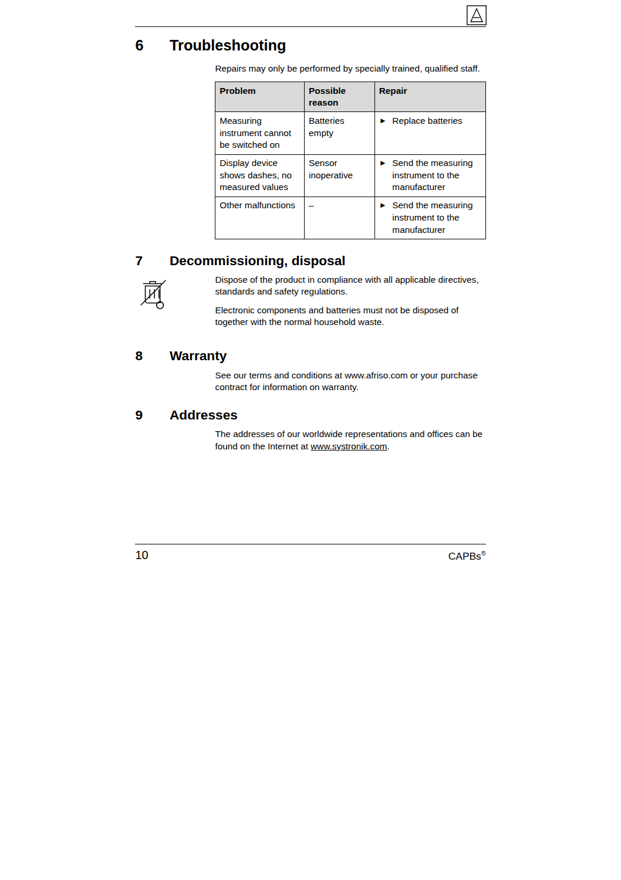6 Troubleshooting
Repairs may only be performed by specially trained, qualified staff.
| Problem | Possible reason | Repair |
| --- | --- | --- |
| Measuring instrument cannot be switched on | Batteries empty | ► Replace batteries |
| Display device shows dashes, no measured values | Sensor inoperative | ► Send the measuring instrument to the manufacturer |
| Other malfunctions | – | ► Send the measuring instrument to the manufacturer |
7 Decommissioning, disposal
Dispose of the product in compliance with all applicable directives, standards and safety regulations.
Electronic components and batteries must not be disposed of together with the normal household waste.
8 Warranty
See our terms and conditions at www.afriso.com or your purchase contract for information on warranty.
9 Addresses
The addresses of our worldwide representations and offices can be found on the Internet at www.systronik.com.
10
CAPBs®